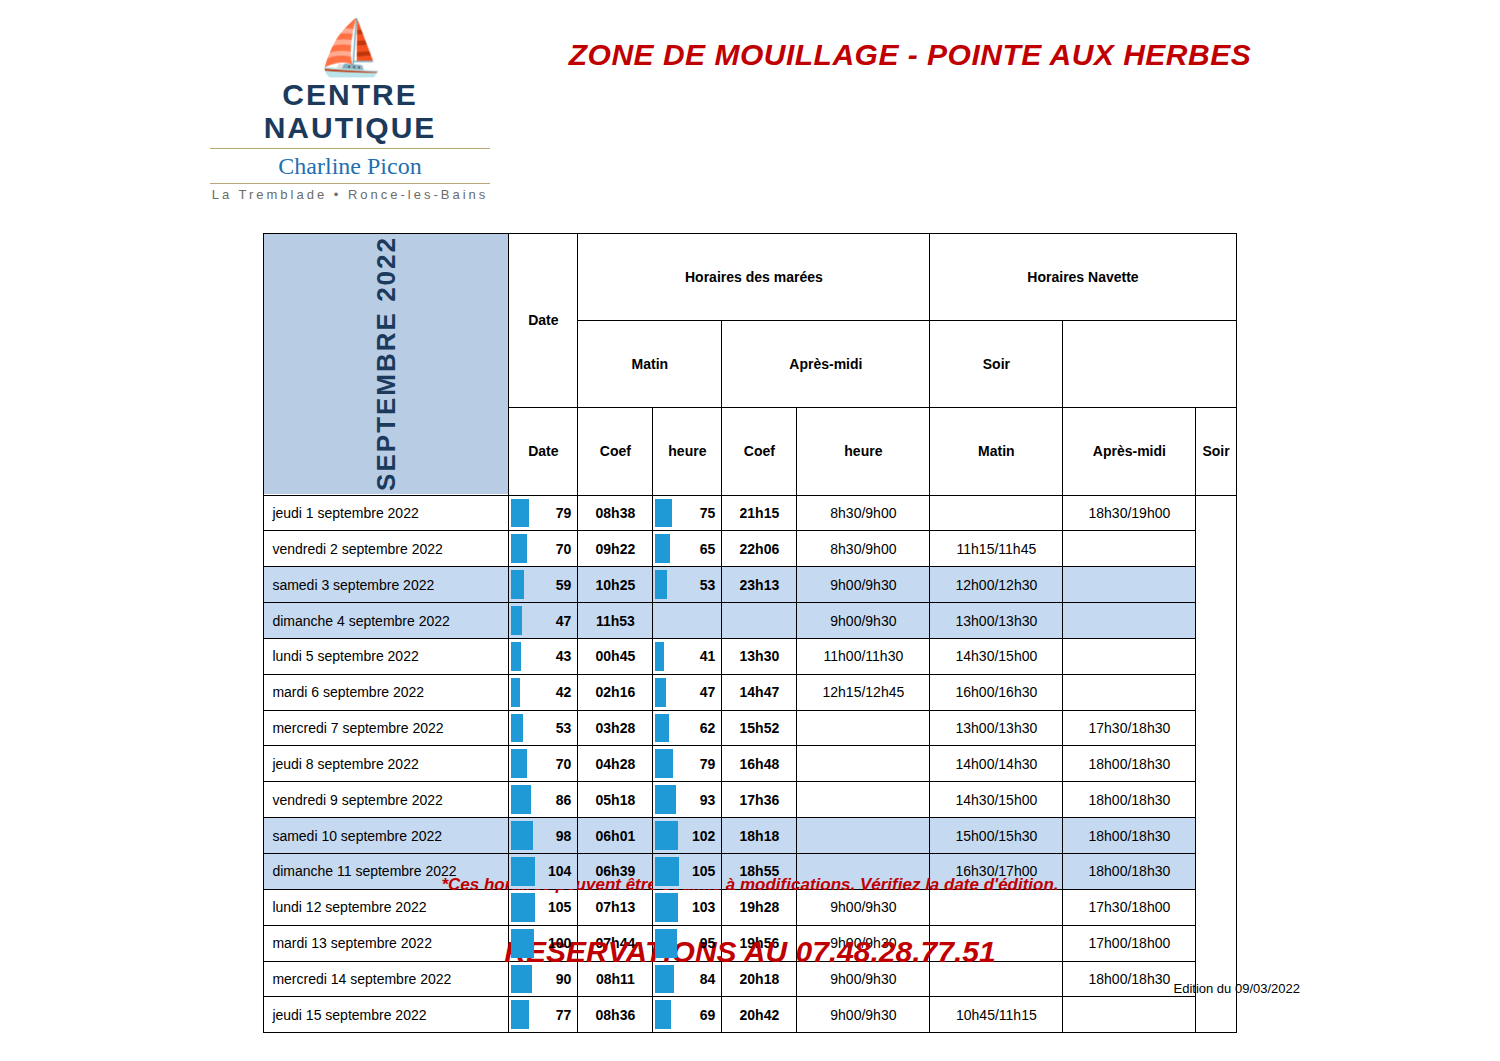⛵
CENTRE NAUTIQUE
Charline Picon
La Tremblade • Ronce-les-Bains
ZONE DE MOUILLAGE - POINTE AUX HERBES
| SEPTEMBRE 2022 | Date | Horaires des marées | Horaires Navette |
| --- | --- | --- | --- |
| Matin | Après-midi | Soir |
| Date | Coef | heure | Coef | heure | Matin | Après-midi | Soir |
| jeudi 1 septembre 2022 | 79 | 08h38 | 75 | 21h15 | 8h30/9h00 | | 18h30/19h00 |
| vendredi 2 septembre 2022 | 70 | 09h22 | 65 | 22h06 | 8h30/9h00 | 11h15/11h45 | |
| samedi 3 septembre 2022 | 59 | 10h25 | 53 | 23h13 | 9h00/9h30 | 12h00/12h30 | |
| dimanche 4 septembre 2022 | 47 | 11h53 | | | 9h00/9h30 | 13h00/13h30 | |
| lundi 5 septembre 2022 | 43 | 00h45 | 41 | 13h30 | 11h00/11h30 | 14h30/15h00 | |
| mardi 6 septembre 2022 | 42 | 02h16 | 47 | 14h47 | 12h15/12h45 | 16h00/16h30 | |
| mercredi 7 septembre 2022 | 53 | 03h28 | 62 | 15h52 | | 13h00/13h30 | 17h30/18h30 |
| jeudi 8 septembre 2022 | 70 | 04h28 | 79 | 16h48 | | 14h00/14h30 | 18h00/18h30 |
| vendredi 9 septembre 2022 | 86 | 05h18 | 93 | 17h36 | | 14h30/15h00 | 18h00/18h30 |
| samedi 10 septembre 2022 | 98 | 06h01 | 102 | 18h18 | | 15h00/15h30 | 18h00/18h30 |
| dimanche 11 septembre 2022 | 104 | 06h39 | 105 | 18h55 | | 16h30/17h00 | 18h00/18h30 |
| lundi 12 septembre 2022 | 105 | 07h13 | 103 | 19h28 | 9h00/9h30 | | 17h30/18h00 |
| mardi 13 septembre 2022 | 100 | 07h44 | 95 | 19h56 | 9h00/9h30 | | 17h00/18h00 |
| mercredi 14 septembre 2022 | 90 | 08h11 | 84 | 20h18 | 9h00/9h30 | | 18h00/18h30 |
| jeudi 15 septembre 2022 | 77 | 08h36 | 69 | 20h42 | 9h00/9h30 | 10h45/11h15 | |
*Ces horaires peuvent être soumis à modifications. Vérifiez la date d'édition.
RESERVATIONS AU 07.48.28.77.51
Edition du 09/03/2022